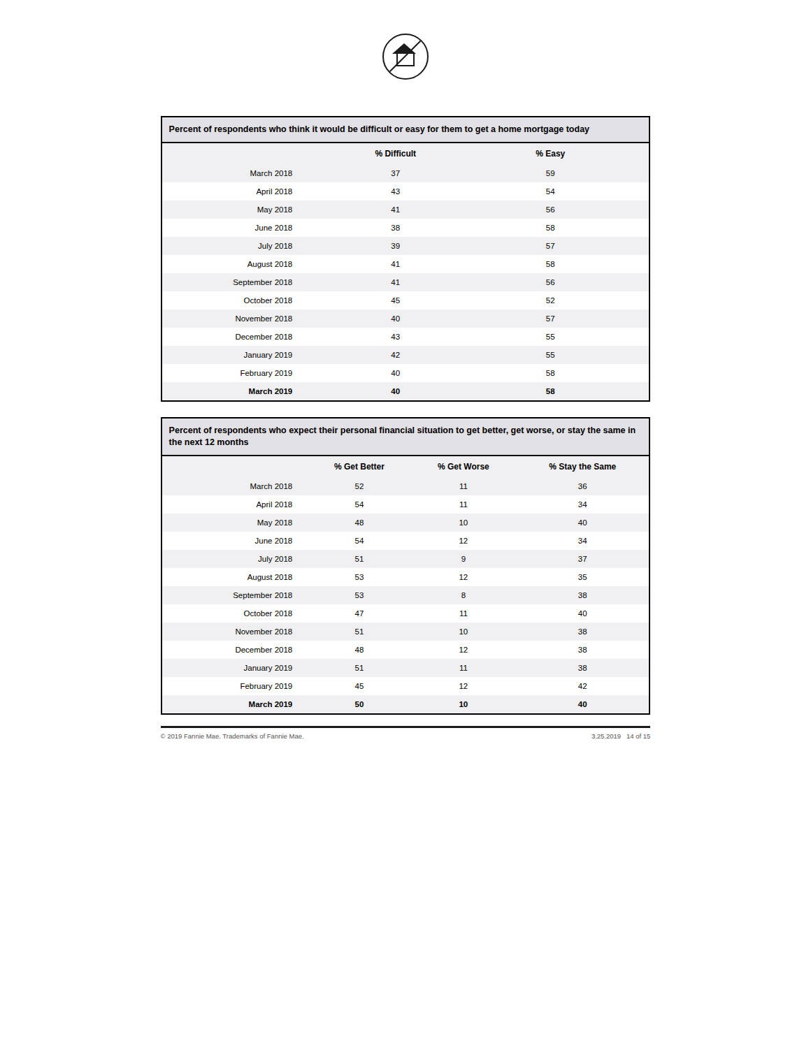Percent of respondents who think it would be difficult or easy for them to get a home mortgage today
| | % Difficult | % Easy | |
| --- | --- | --- | --- |
| March 2018 | 37 | 59 | |
| April 2018 | 43 | 54 | |
| May 2018 | 41 | 56 | |
| June 2018 | 38 | 58 | |
| July 2018 | 39 | 57 | |
| August 2018 | 41 | 58 | |
| September 2018 | 41 | 56 | |
| October 2018 | 45 | 52 | |
| November 2018 | 40 | 57 | |
| December 2018 | 43 | 55 | |
| January 2019 | 42 | 55 | |
| February 2019 | 40 | 58 | |
| March 2019 | 40 | 58 | |
Percent of respondents who expect their personal financial situation to get better, get worse, or stay the same in the next 12 months
| | % Get Better | % Get Worse | % Stay the Same |
| --- | --- | --- | --- |
| March 2018 | 52 | 11 | 36 |
| April 2018 | 54 | 11 | 34 |
| May 2018 | 48 | 10 | 40 |
| June 2018 | 54 | 12 | 34 |
| July 2018 | 51 | 9 | 37 |
| August 2018 | 53 | 12 | 35 |
| September 2018 | 53 | 8 | 38 |
| October 2018 | 47 | 11 | 40 |
| November 2018 | 51 | 10 | 38 |
| December 2018 | 48 | 12 | 38 |
| January 2019 | 51 | 11 | 38 |
| February 2019 | 45 | 12 | 42 |
| March 2019 | 50 | 10 | 40 |
© 2019 Fannie Mae. Trademarks of Fannie Mae. 3.25.2019 14 of 15